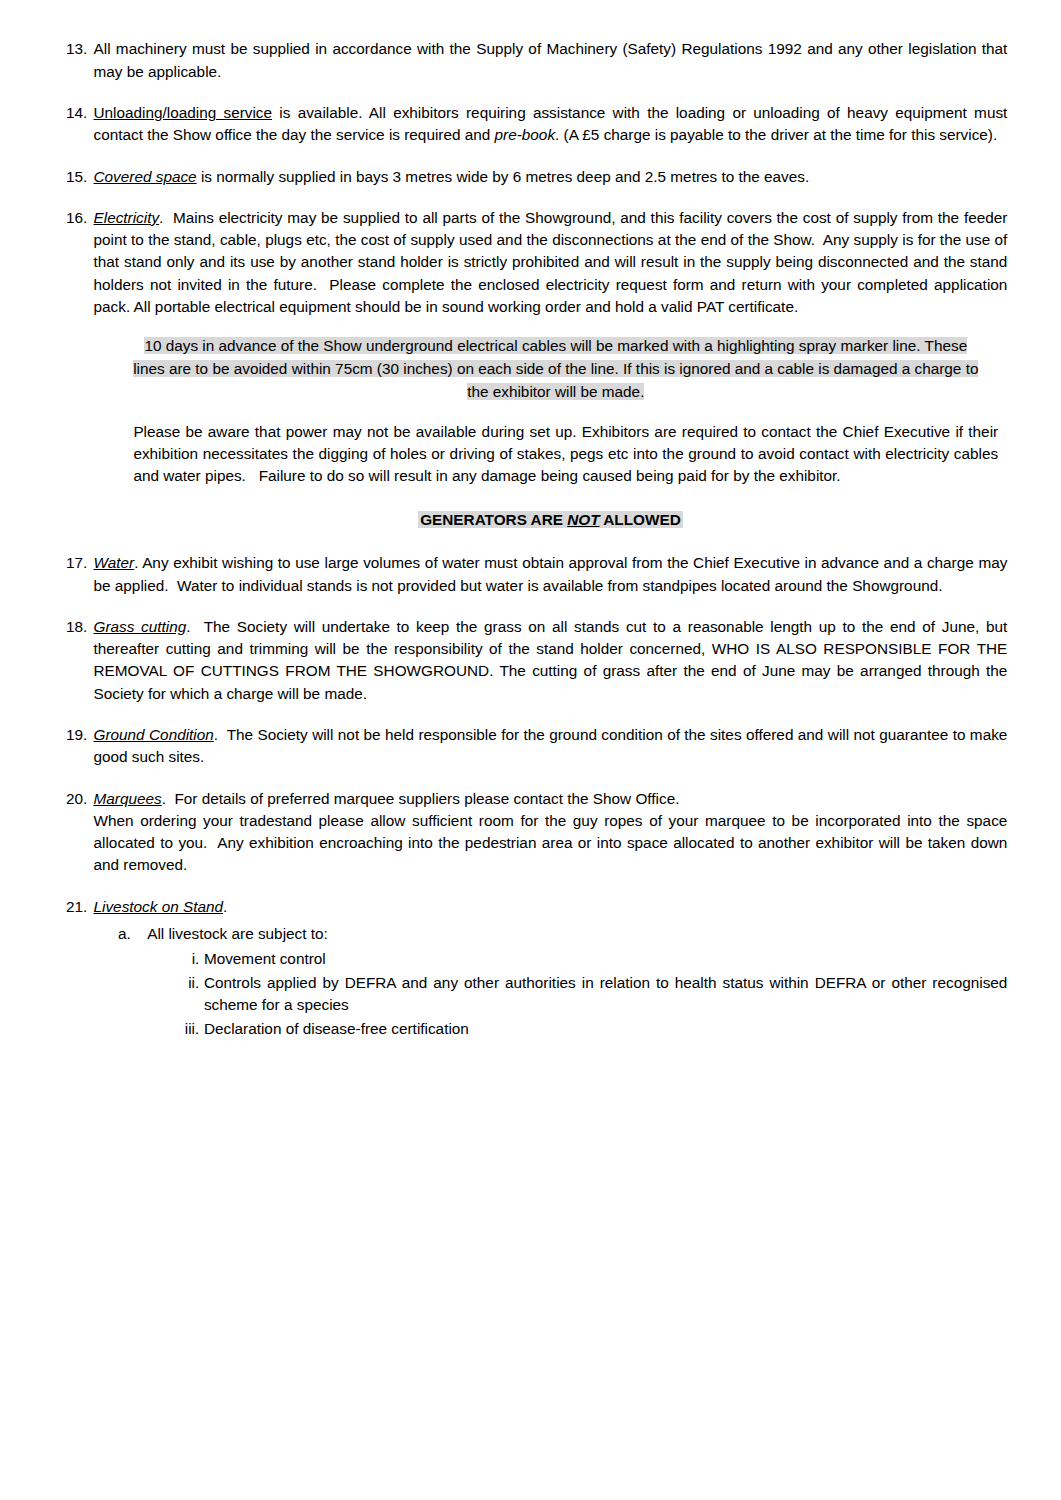13. All machinery must be supplied in accordance with the Supply of Machinery (Safety) Regulations 1992 and any other legislation that may be applicable.
14. Unloading/loading service is available. All exhibitors requiring assistance with the loading or unloading of heavy equipment must contact the Show office the day the service is required and pre-book. (A £5 charge is payable to the driver at the time for this service).
15. Covered space is normally supplied in bays 3 metres wide by 6 metres deep and 2.5 metres to the eaves.
16. Electricity. Mains electricity may be supplied to all parts of the Showground, and this facility covers the cost of supply from the feeder point to the stand, cable, plugs etc, the cost of supply used and the disconnections at the end of the Show. Any supply is for the use of that stand only and its use by another stand holder is strictly prohibited and will result in the supply being disconnected and the stand holders not invited in the future. Please complete the enclosed electricity request form and return with your completed application pack. All portable electrical equipment should be in sound working order and hold a valid PAT certificate.
10 days in advance of the Show underground electrical cables will be marked with a highlighting spray marker line. These lines are to be avoided within 75cm (30 inches) on each side of the line. If this is ignored and a cable is damaged a charge to the exhibitor will be made.
Please be aware that power may not be available during set up. Exhibitors are required to contact the Chief Executive if their exhibition necessitates the digging of holes or driving of stakes, pegs etc into the ground to avoid contact with electricity cables and water pipes. Failure to do so will result in any damage being caused being paid for by the exhibitor.
GENERATORS ARE NOT ALLOWED
17. Water. Any exhibit wishing to use large volumes of water must obtain approval from the Chief Executive in advance and a charge may be applied. Water to individual stands is not provided but water is available from standpipes located around the Showground.
18. Grass cutting. The Society will undertake to keep the grass on all stands cut to a reasonable length up to the end of June, but thereafter cutting and trimming will be the responsibility of the stand holder concerned, WHO IS ALSO RESPONSIBLE FOR THE REMOVAL OF CUTTINGS FROM THE SHOWGROUND. The cutting of grass after the end of June may be arranged through the Society for which a charge will be made.
19. Ground Condition. The Society will not be held responsible for the ground condition of the sites offered and will not guarantee to make good such sites.
20. Marquees. For details of preferred marquee suppliers please contact the Show Office.
When ordering your tradestand please allow sufficient room for the guy ropes of your marquee to be incorporated into the space allocated to you. Any exhibition encroaching into the pedestrian area or into space allocated to another exhibitor will be taken down and removed.
21. Livestock on Stand.
a. All livestock are subject to:
i. Movement control
ii. Controls applied by DEFRA and any other authorities in relation to health status within DEFRA or other recognised scheme for a species
iii. Declaration of disease-free certification